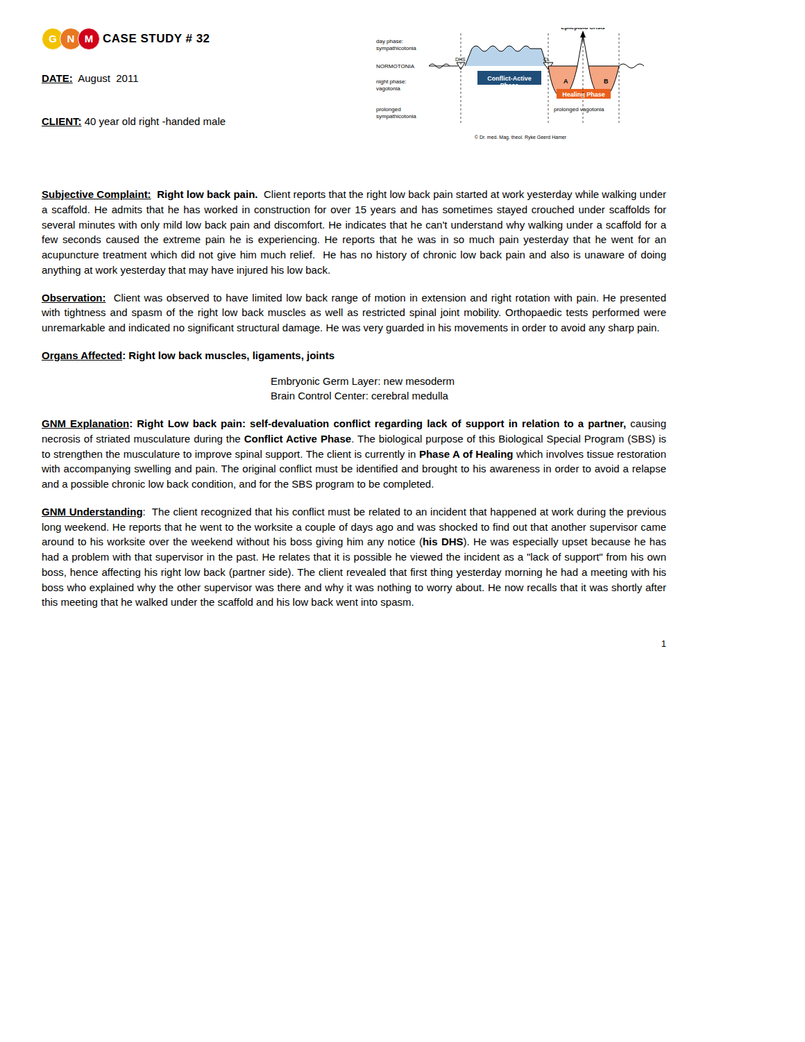GNM CASE STUDY # 32
DATE: August 2011
CLIENT: 40 year old right -handed male
day phase: sympathicotonia NORMOTONIA night phase: vagotonia prolonged sympathicotonia DHS Conflict-Active Phase CL A Epileptoid Crisis B Healing Phase prolonged vagotonia © Dr. med. Mag. theol. Ryke Geerd Hamer
Subjective Complaint: Right low back pain. Client reports that the right low back pain started at work yesterday while walking under a scaffold. He admits that he has worked in construction for over 15 years and has sometimes stayed crouched under scaffolds for several minutes with only mild low back pain and discomfort. He indicates that he can't understand why walking under a scaffold for a few seconds caused the extreme pain he is experiencing. He reports that he was in so much pain yesterday that he went for an acupuncture treatment which did not give him much relief. He has no history of chronic low back pain and also is unaware of doing anything at work yesterday that may have injured his low back.
Observation: Client was observed to have limited low back range of motion in extension and right rotation with pain. He presented with tightness and spasm of the right low back muscles as well as restricted spinal joint mobility. Orthopaedic tests performed were unremarkable and indicated no significant structural damage. He was very guarded in his movements in order to avoid any sharp pain.
Organs Affected: Right low back muscles, ligaments, joints
Embryonic Germ Layer: new mesoderm
Brain Control Center: cerebral medulla
GNM Explanation: Right Low back pain: self-devaluation conflict regarding lack of support in relation to a partner, causing necrosis of striated musculature during the Conflict Active Phase. The biological purpose of this Biological Special Program (SBS) is to strengthen the musculature to improve spinal support. The client is currently in Phase A of Healing which involves tissue restoration with accompanying swelling and pain. The original conflict must be identified and brought to his awareness in order to avoid a relapse and a possible chronic low back condition, and for the SBS program to be completed.
GNM Understanding: The client recognized that his conflict must be related to an incident that happened at work during the previous long weekend. He reports that he went to the worksite a couple of days ago and was shocked to find out that another supervisor came around to his worksite over the weekend without his boss giving him any notice (his DHS). He was especially upset because he has had a problem with that supervisor in the past. He relates that it is possible he viewed the incident as a "lack of support" from his own boss, hence affecting his right low back (partner side). The client revealed that first thing yesterday morning he had a meeting with his boss who explained why the other supervisor was there and why it was nothing to worry about. He now recalls that it was shortly after this meeting that he walked under the scaffold and his low back went into spasm.
1